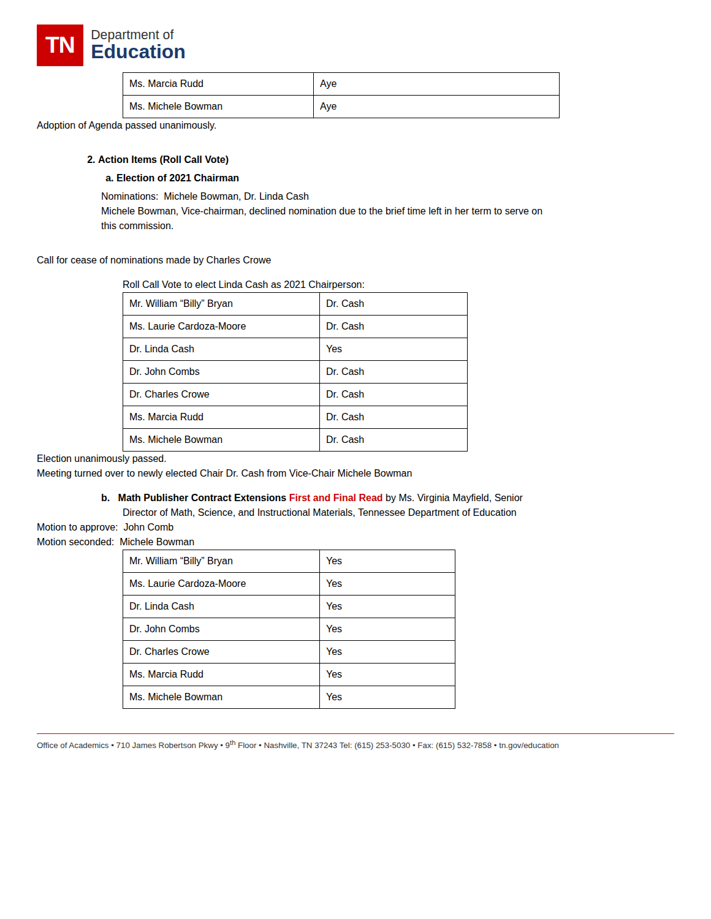TN
Department of Education
| Ms. Marcia Rudd | Aye |
| Ms. Michele Bowman | Aye |
Adoption of Agenda passed unanimously.
Action Items (Roll Call Vote)
Election of 2021 Chairman
Nominations: Michele Bowman, Dr. Linda Cash
Michele Bowman, Vice-chairman, declined nomination due to the brief time left in her term to serve on
this commission.
Call for cease of nominations made by Charles Crowe
Roll Call Vote to elect Linda Cash as 2021 Chairperson:
| Mr. William “Billy” Bryan | Dr. Cash |
| Ms. Laurie Cardoza-Moore | Dr. Cash |
| Dr. Linda Cash | Yes |
| Dr. John Combs | Dr. Cash |
| Dr. Charles Crowe | Dr. Cash |
| Ms. Marcia Rudd | Dr. Cash |
| Ms. Michele Bowman | Dr. Cash |
Election unanimously passed.
Meeting turned over to newly elected Chair Dr. Cash from Vice-Chair Michele Bowman
b. Math Publisher Contract Extensions First and Final Read by Ms. Virginia Mayfield, Senior
Director of Math, Science, and Instructional Materials, Tennessee Department of Education
Motion to approve: John Comb
Motion seconded: Michele Bowman
| Mr. William “Billy” Bryan | Yes |
| Ms. Laurie Cardoza-Moore | Yes |
| Dr. Linda Cash | Yes |
| Dr. John Combs | Yes |
| Dr. Charles Crowe | Yes |
| Ms. Marcia Rudd | Yes |
| Ms. Michele Bowman | Yes |
Office of Academics • 710 James Robertson Pkwy • 9th Floor • Nashville, TN 37243 Tel: (615) 253-5030 • Fax: (615) 532-7858 • tn.gov/education